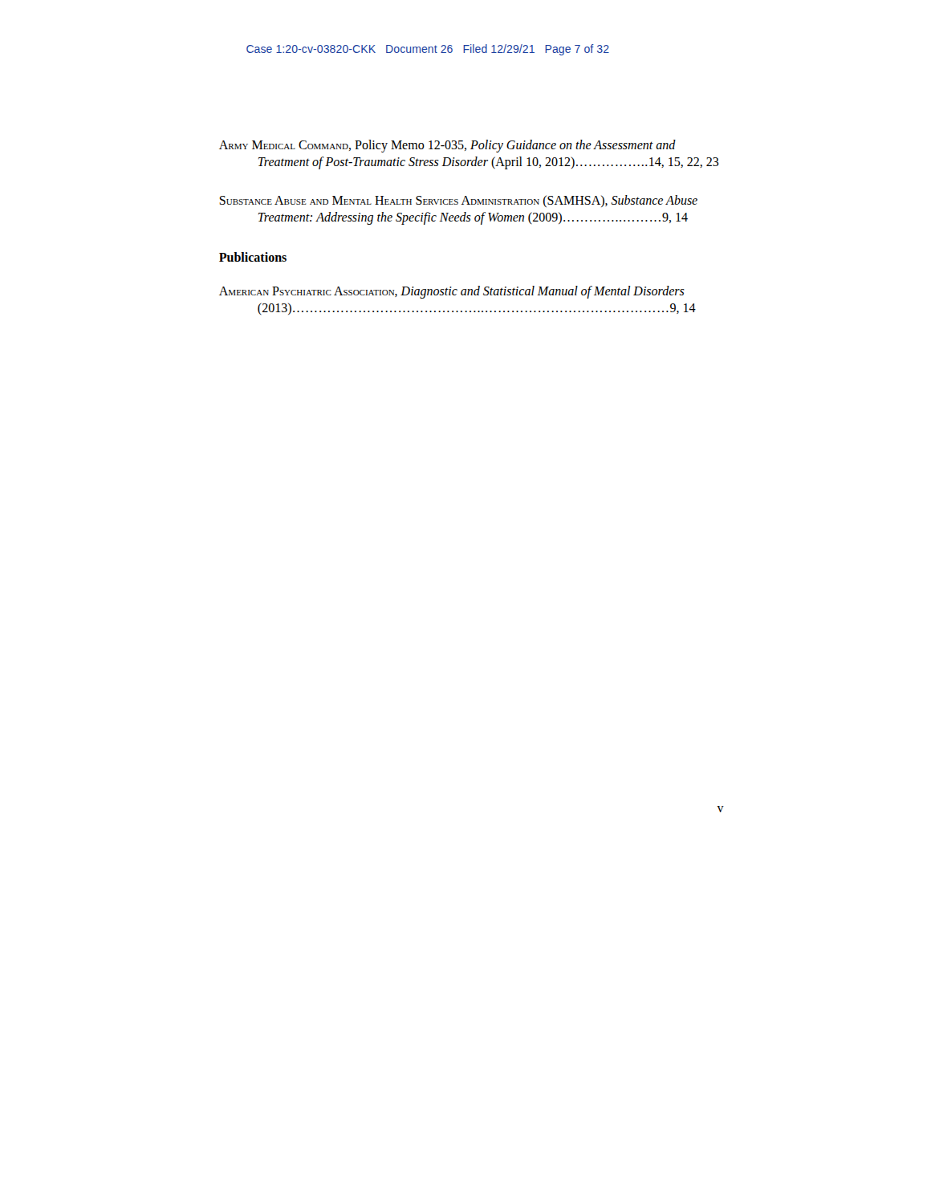Case 1:20-cv-03820-CKK Document 26 Filed 12/29/21 Page 7 of 32
Army Medical Command, Policy Memo 12-035, Policy Guidance on the Assessment and Treatment of Post-Traumatic Stress Disorder (April 10, 2012)…………….. 14, 15, 22, 23
Substance Abuse and Mental Health Services Administration (SAMHSA), Substance Abuse Treatment: Addressing the Specific Needs of Women (2009)…………..………9, 14
Publications
American Psychiatric Association, Diagnostic and Statistical Manual of Mental Disorders (2013)……………………………………..……………………………………9, 14
v